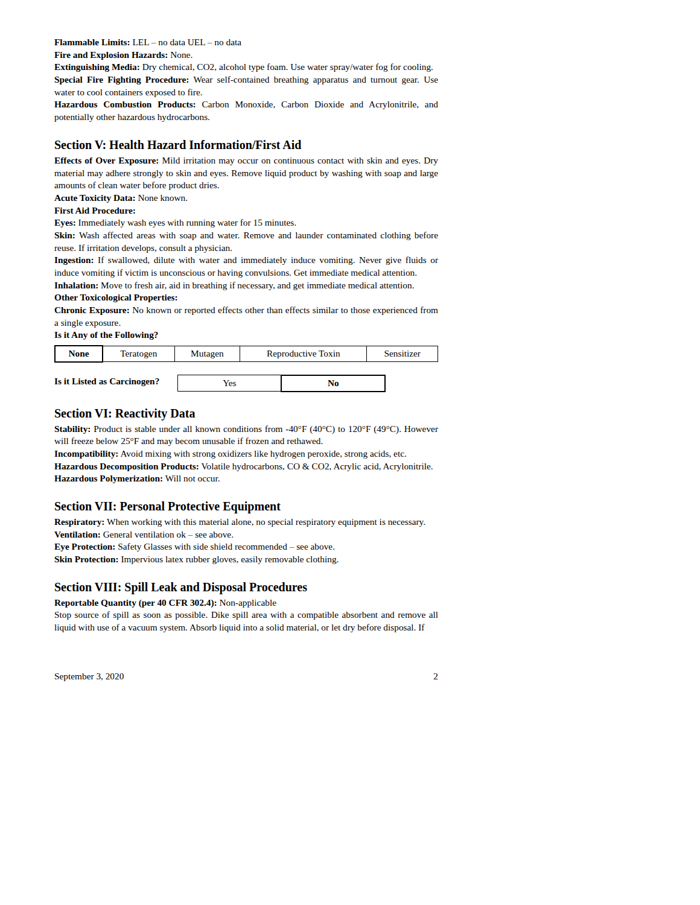Flammable Limits: LEL – no data UEL – no data
Fire and Explosion Hazards: None.
Extinguishing Media: Dry chemical, CO2, alcohol type foam. Use water spray/water fog for cooling.
Special Fire Fighting Procedure: Wear self-contained breathing apparatus and turnout gear. Use water to cool containers exposed to fire.
Hazardous Combustion Products: Carbon Monoxide, Carbon Dioxide and Acrylonitrile, and potentially other hazardous hydrocarbons.
Section V: Health Hazard Information/First Aid
Effects of Over Exposure: Mild irritation may occur on continuous contact with skin and eyes. Dry material may adhere strongly to skin and eyes. Remove liquid product by washing with soap and large amounts of clean water before product dries.
Acute Toxicity Data: None known.
First Aid Procedure:
Eyes: Immediately wash eyes with running water for 15 minutes.
Skin: Wash affected areas with soap and water. Remove and launder contaminated clothing before reuse. If irritation develops, consult a physician.
Ingestion: If swallowed, dilute with water and immediately induce vomiting. Never give fluids or induce vomiting if victim is unconscious or having convulsions. Get immediate medical attention.
Inhalation: Move to fresh air, aid in breathing if necessary, and get immediate medical attention.
Other Toxicological Properties:
Chronic Exposure: No known or reported effects other than effects similar to those experienced from a single exposure.
Is it Any of the Following?
| None | Teratogen | Mutagen | Reproductive Toxin | Sensitizer |
Is it Listed as Carcinogen?
| Yes | No |
Section VI: Reactivity Data
Stability: Product is stable under all known conditions from -40°F (40°C) to 120°F (49°C). However will freeze below 25°F and may becom unusable if frozen and rethawed.
Incompatibility: Avoid mixing with strong oxidizers like hydrogen peroxide, strong acids, etc.
Hazardous Decomposition Products: Volatile hydrocarbons, CO & CO2, Acrylic acid, Acrylonitrile.
Hazardous Polymerization: Will not occur.
Section VII: Personal Protective Equipment
Respiratory: When working with this material alone, no special respiratory equipment is necessary.
Ventilation: General ventilation ok – see above.
Eye Protection: Safety Glasses with side shield recommended – see above.
Skin Protection: Impervious latex rubber gloves, easily removable clothing.
Section VIII: Spill Leak and Disposal Procedures
Reportable Quantity (per 40 CFR 302.4): Non-applicable
Stop source of spill as soon as possible. Dike spill area with a compatible absorbent and remove all liquid with use of a vacuum system. Absorb liquid into a solid material, or let dry before disposal. If
September 3, 2020 2